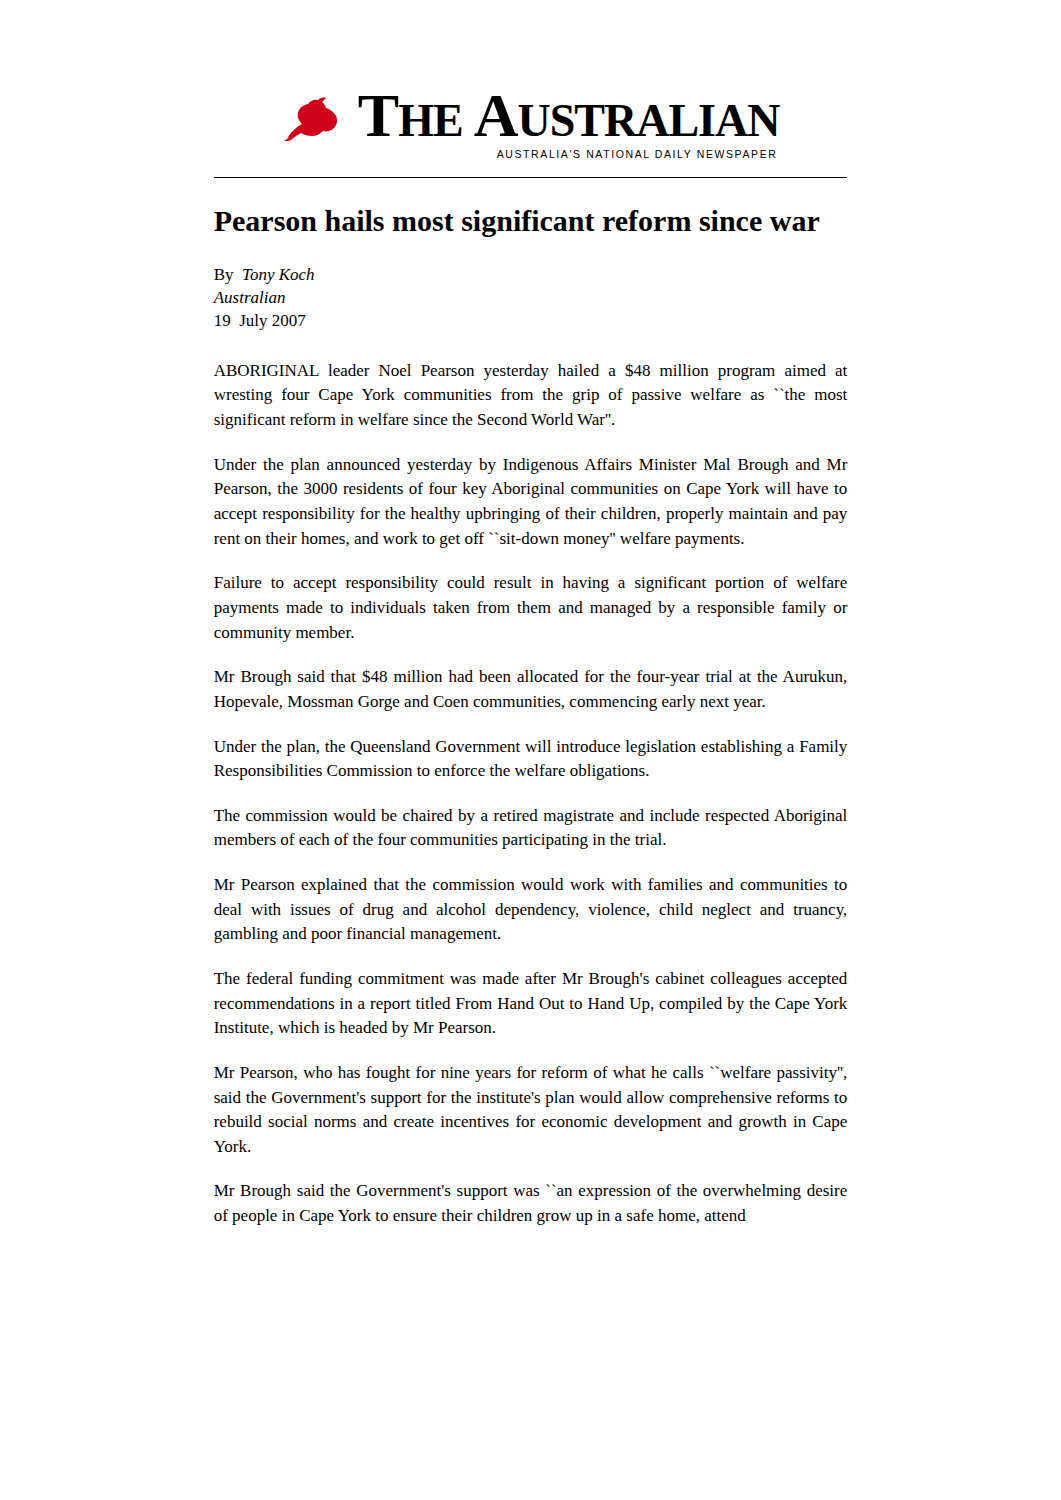THE AUSTRALIAN
AUSTRALIA'S NATIONAL DAILY NEWSPAPER
Pearson hails most significant reform since war
By Tony Koch
Australian
19 July 2007
ABORIGINAL leader Noel Pearson yesterday hailed a $48 million program aimed at wresting four Cape York communities from the grip of passive welfare as ``the most significant reform in welfare since the Second World War''.
Under the plan announced yesterday by Indigenous Affairs Minister Mal Brough and Mr Pearson, the 3000 residents of four key Aboriginal communities on Cape York will have to accept responsibility for the healthy upbringing of their children, properly maintain and pay rent on their homes, and work to get off ``sit-down money'' welfare payments.
Failure to accept responsibility could result in having a significant portion of welfare payments made to individuals taken from them and managed by a responsible family or community member.
Mr Brough said that $48 million had been allocated for the four-year trial at the Aurukun, Hopevale, Mossman Gorge and Coen communities, commencing early next year.
Under the plan, the Queensland Government will introduce legislation establishing a Family Responsibilities Commission to enforce the welfare obligations.
The commission would be chaired by a retired magistrate and include respected Aboriginal members of each of the four communities participating in the trial.
Mr Pearson explained that the commission would work with families and communities to deal with issues of drug and alcohol dependency, violence, child neglect and truancy, gambling and poor financial management.
The federal funding commitment was made after Mr Brough's cabinet colleagues accepted recommendations in a report titled From Hand Out to Hand Up, compiled by the Cape York Institute, which is headed by Mr Pearson.
Mr Pearson, who has fought for nine years for reform of what he calls ``welfare passivity'', said the Government's support for the institute's plan would allow comprehensive reforms to rebuild social norms and create incentives for economic development and growth in Cape York.
Mr Brough said the Government's support was ``an expression of the overwhelming desire of people in Cape York to ensure their children grow up in a safe home, attend